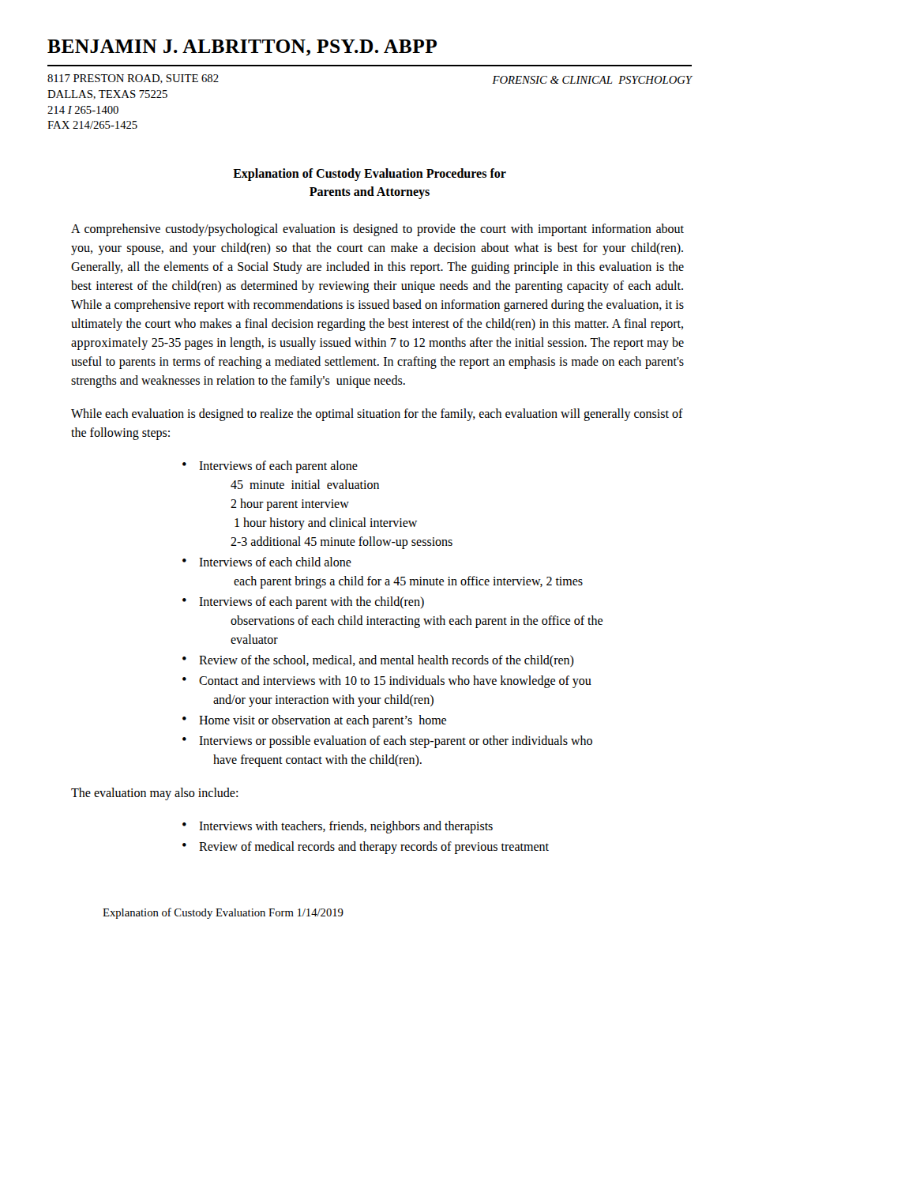BENJAMIN J. ALBRITTON, PSY.D. ABPP
8117 PRESTON ROAD, SUITE 682
DALLAS, TEXAS 75225
214 I 265-1400
FAX 214/265-1425
FORENSIC & CLINICAL PSYCHOLOGY
Explanation of Custody Evaluation Procedures for
Parents and Attorneys
A comprehensive custody/psychological evaluation is designed to provide the court with important information about you, your spouse, and your child(ren) so that the court can make a decision about what is best for your child(ren). Generally, all the elements of a Social Study are included in this report. The guiding principle in this evaluation is the best interest of the child(ren) as determined by reviewing their unique needs and the parenting capacity of each adult. While a comprehensive report with recommendations is issued based on information garnered during the evaluation, it is ultimately the court who makes a final decision regarding the best interest of the child(ren) in this matter. A final report, approximately 25-35 pages in length, is usually issued within 7 to 12 months after the initial session. The report may be useful to parents in terms of reaching a mediated settlement. In crafting the report an emphasis is made on each parent's strengths and weaknesses in relation to the family's unique needs.
While each evaluation is designed to realize the optimal situation for the family, each evaluation will generally consist of the following steps:
Interviews of each parent alone 45 minute initial evaluation 2 hour parent interview 1 hour history and clinical interview 2-3 additional 45 minute follow-up sessions
Interviews of each child alone each parent brings a child for a 45 minute in office interview, 2 times
Interviews of each parent with the child(ren) observations of each child interacting with each parent in the office of the evaluator
Review of the school, medical, and mental health records of the child(ren)
Contact and interviews with 10 to 15 individuals who have knowledge of you and/or your interaction with your child(ren)
Home visit or observation at each parent’s home
Interviews or possible evaluation of each step-parent or other individuals who have frequent contact with the child(ren).
The evaluation may also include:
Interviews with teachers, friends, neighbors and therapists
Review of medical records and therapy records of previous treatment
Explanation of Custody Evaluation Form 1/14/2019